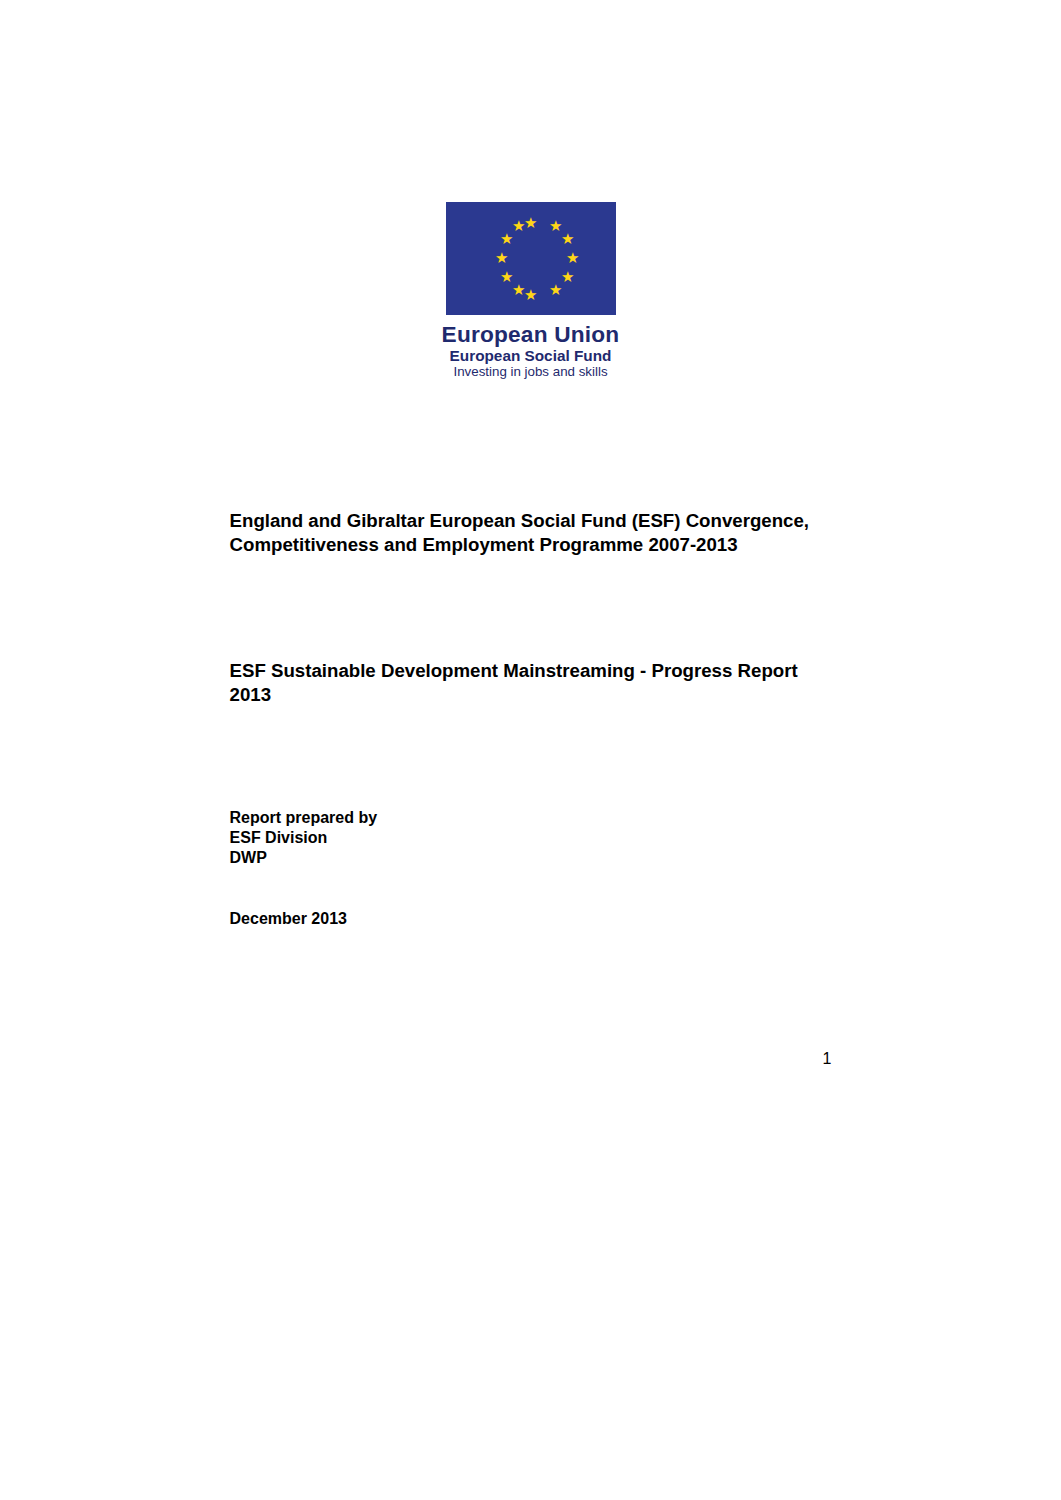★ ★ ★ ★ ★ ★ ★ ★ ★ ★ ★ ★
European Union
European Social Fund
Investing in jobs and skills
England and Gibraltar European Social Fund (ESF) Convergence, Competitiveness and Employment Programme 2007-2013
ESF Sustainable Development Mainstreaming - Progress Report 2013
Report prepared by
ESF Division
DWP
December 2013
1